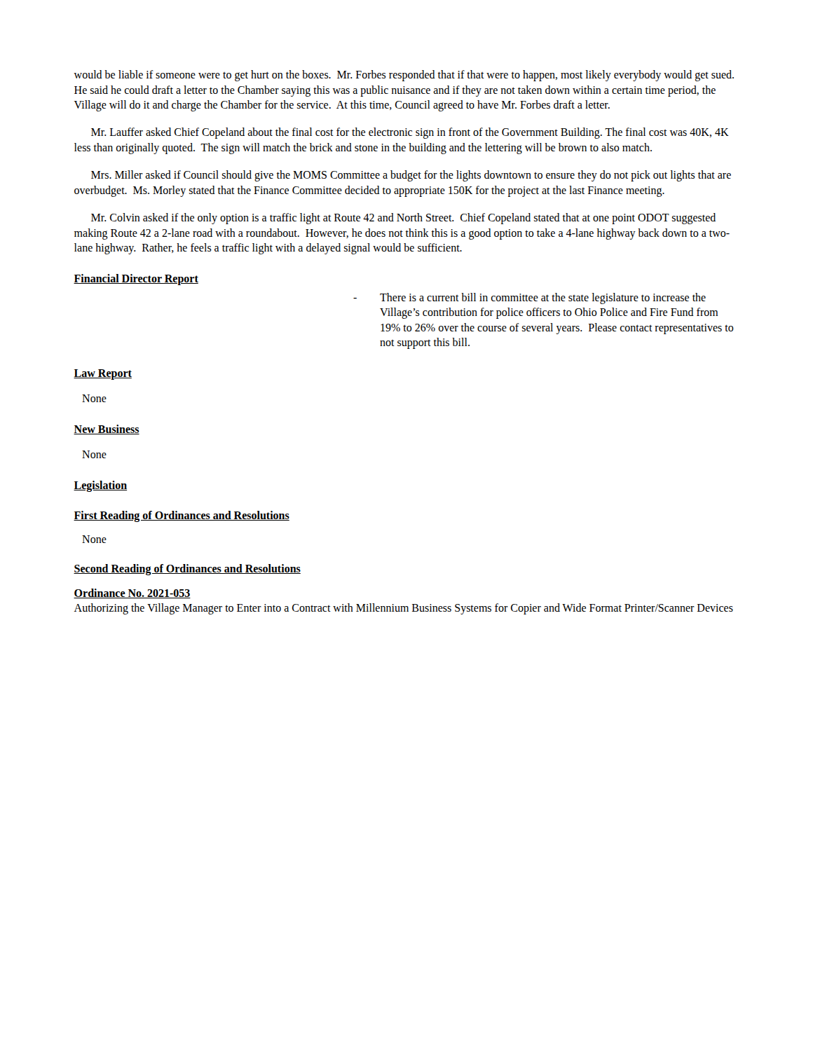would be liable if someone were to get hurt on the boxes. Mr. Forbes responded that if that were to happen, most likely everybody would get sued. He said he could draft a letter to the Chamber saying this was a public nuisance and if they are not taken down within a certain time period, the Village will do it and charge the Chamber for the service. At this time, Council agreed to have Mr. Forbes draft a letter.
Mr. Lauffer asked Chief Copeland about the final cost for the electronic sign in front of the Government Building. The final cost was 40K, 4K less than originally quoted. The sign will match the brick and stone in the building and the lettering will be brown to also match.
Mrs. Miller asked if Council should give the MOMS Committee a budget for the lights downtown to ensure they do not pick out lights that are overbudget. Ms. Morley stated that the Finance Committee decided to appropriate 150K for the project at the last Finance meeting.
Mr. Colvin asked if the only option is a traffic light at Route 42 and North Street. Chief Copeland stated that at one point ODOT suggested making Route 42 a 2-lane road with a roundabout. However, he does not think this is a good option to take a 4-lane highway back down to a two-lane highway. Rather, he feels a traffic light with a delayed signal would be sufficient.
Financial Director Report
| | - | There is a current bill in committee at the state legislature to increase the Village’s contribution for police officers to Ohio Police and Fire Fund from 19% to 26% over the course of several years. Please contact representatives to not support this bill. |
Law Report
None
New Business
None
Legislation
First Reading of Ordinances and Resolutions
None
Second Reading of Ordinances and Resolutions
Ordinance No. 2021-053
Authorizing the Village Manager to Enter into a Contract with Millennium Business Systems for Copier and Wide Format Printer/Scanner Devices